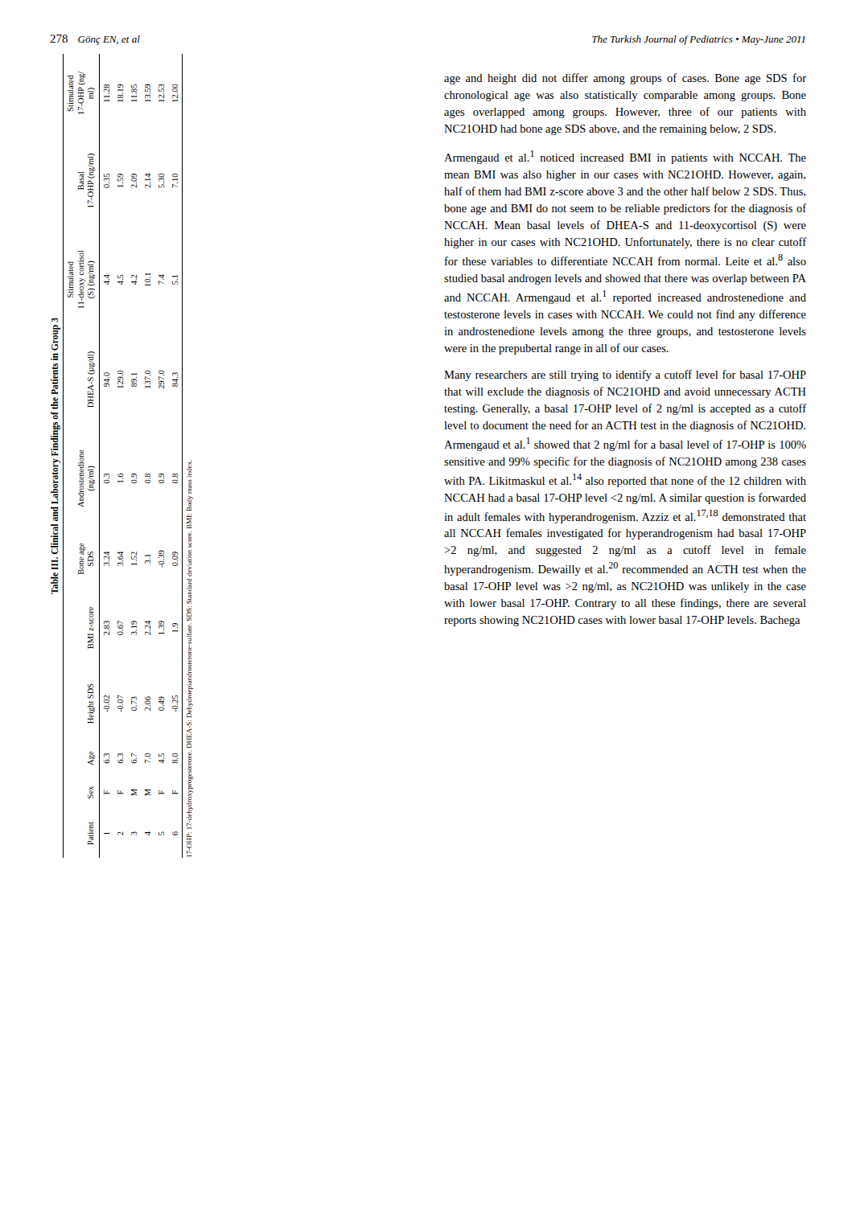278 Gönç EN, et al
The Turkish Journal of Pediatrics • May-June 2011
Table III. Clinical and Laboratory Findings of the Patients in Group 3
| Patient | Sex | Age | Height SDS | BMI z-score | Bone age SDS | Androstenedione (ng/ml) | DHEA-S (µg/dl) | Stimulated 11-deoxy cortisol (S) (ng/ml) | Basal 17-OHP (ng/ml) | Stimulated 17-OHP (ng/ ml) |
| --- | --- | --- | --- | --- | --- | --- | --- | --- | --- | --- |
| 1 | F | 6.3 | -0.02 | 2.83 | 3.24 | 0.3 | 94.0 | 4.4 | 0.35 | 11.28 |
| 2 | F | 6.3 | -0.07 | 0.67 | 3.64 | 1.6 | 129.0 | 4.5 | 1.59 | 18.19 |
| 3 | M | 6.7 | 0.73 | 3.19 | 1.52 | 0.9 | 89.1 | 4.2 | 2.09 | 11.85 |
| 4 | M | 7.0 | 2.06 | 2.24 | 3.1 | 0.8 | 137.0 | 10.1 | 2.14 | 13.59 |
| 5 | F | 4.5 | 0.49 | 1.39 | -0.39 | 0.9 | 297.0 | 7.4 | 5.30 | 12.53 |
| 6 | F | 8.0 | -0.25 | 1.9 | 0.09 | 0.8 | 84.3 | 5.1 | 7.10 | 12.00 |
17-OHP: 17-dehydroxyprogesterone. DHEA-S: Dehydroepiandrosterone-sulfate. SDS: Standard deviation score. BMI: Body mass index.
age and height did not differ among groups of cases. Bone age SDS for chronological age was also statistically comparable among groups. Bone ages overlapped among groups. However, three of our patients with NC21OHD had bone age SDS above, and the remaining below, 2 SDS.
Armengaud et al.1 noticed increased BMI in patients with NCCAH. The mean BMI was also higher in our cases with NC21OHD. However, again, half of them had BMI z-score above 3 and the other half below 2 SDS. Thus, bone age and BMI do not seem to be reliable predictors for the diagnosis of NCCAH. Mean basal levels of DHEA-S and 11-deoxycortisol (S) were higher in our cases with NC21OHD. Unfortunately, there is no clear cutoff for these variables to differentiate NCCAH from normal. Leite et al.8 also studied basal androgen levels and showed that there was overlap between PA and NCCAH. Armengaud et al.1 reported increased androstenedione and testosterone levels in cases with NCCAH. We could not find any difference in androstenedione levels among the three groups, and testosterone levels were in the prepubertal range in all of our cases.
Many researchers are still trying to identify a cutoff level for basal 17-OHP that will exclude the diagnosis of NC21OHD and avoid unnecessary ACTH testing. Generally, a basal 17-OHP level of 2 ng/ml is accepted as a cutoff level to document the need for an ACTH test in the diagnosis of NC21OHD. Armengaud et al.1 showed that 2 ng/ml for a basal level of 17-OHP is 100% sensitive and 99% specific for the diagnosis of NC21OHD among 238 cases with PA. Likitmaskul et al.14 also reported that none of the 12 children with NCCAH had a basal 17-OHP level <2 ng/ml. A similar question is forwarded in adult females with hyperandrogenism. Azziz et al.17,18 demonstrated that all NCCAH females investigated for hyperandrogenism had basal 17-OHP >2 ng/ml, and suggested 2 ng/ml as a cutoff level in female hyperandrogenism. Dewailly et al.20 recommended an ACTH test when the basal 17-OHP level was >2 ng/ml, as NC21OHD was unlikely in the case with lower basal 17-OHP. Contrary to all these findings, there are several reports showing NC21OHD cases with lower basal 17-OHP levels. Bachega